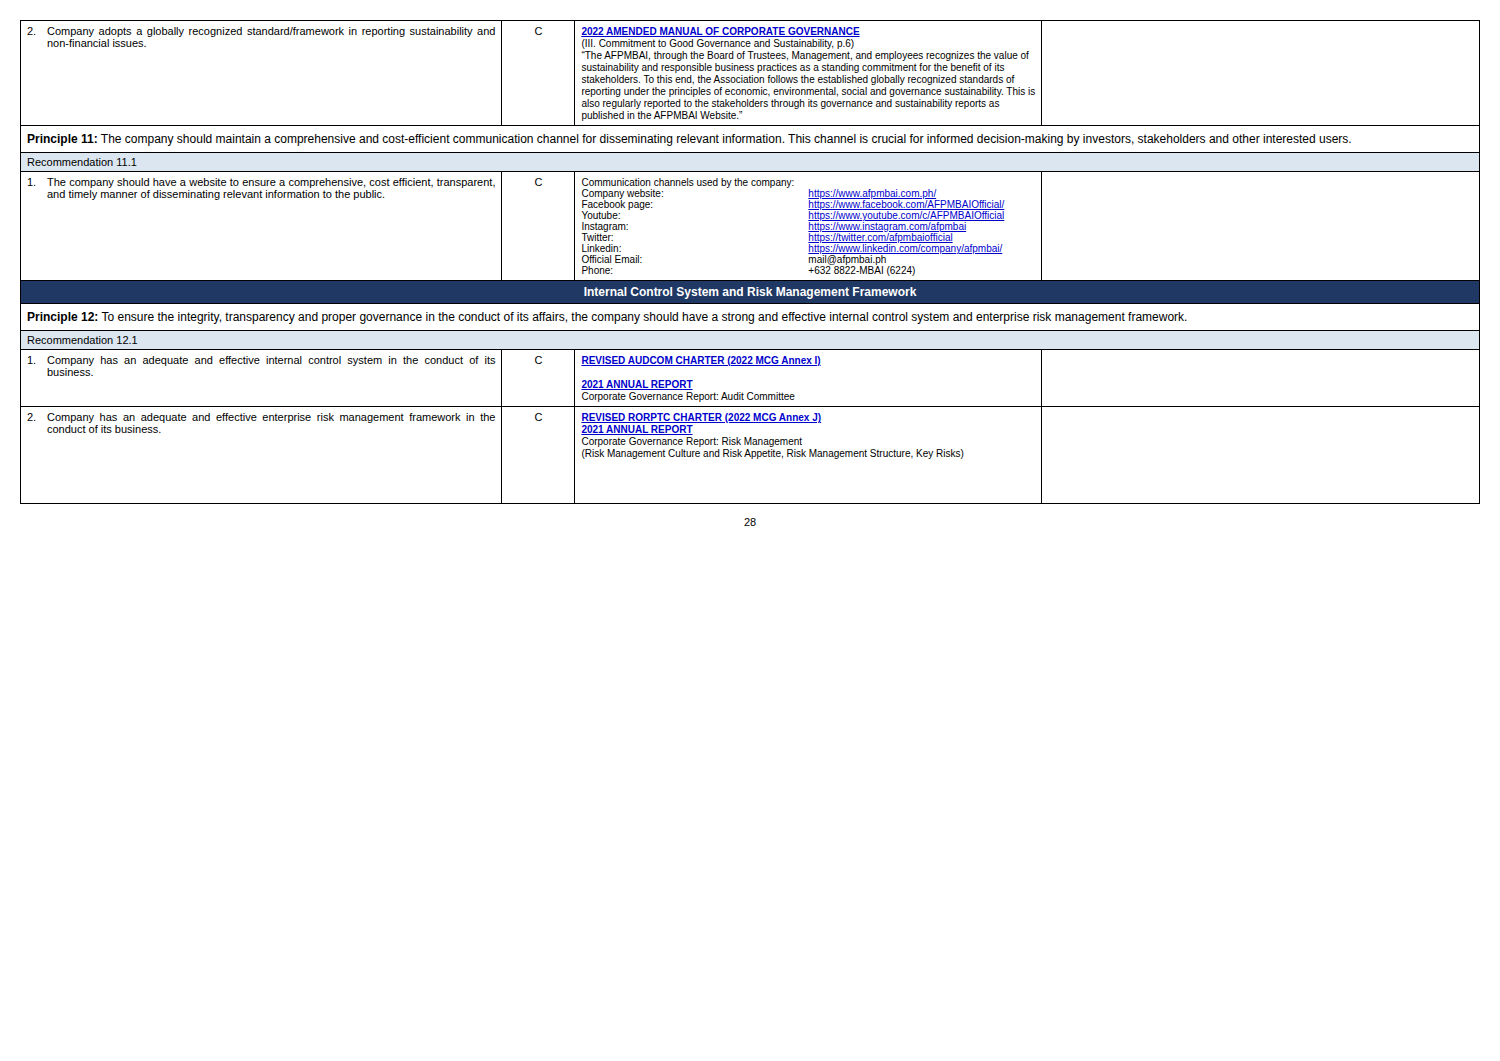| / 2. / Company adopts a globally recognized standard/framework in reporting sustainability and non-financial issues. / | C | 2022 AMENDED MANUAL OF CORPORATE GOVERNANCE (III. Commitment to Good Governance and Sustainability, p.6) “The AFPMBAI, through the Board of Trustees, Management, and employees recognizes the value of sustainability and responsible business practices as a standing commitment for the benefit of its stakeholders. To this end, the Association follows the established globally recognized standards of reporting under the principles of economic, environmental, social and governance sustainability. This is also regularly reported to the stakeholders through its governance and sustainability reports as published in the AFPMBAI Website.” | |
| Principle 11: The company should maintain a comprehensive and cost-efficient communication channel for disseminating relevant information. This channel is crucial for informed decision-making by investors, stakeholders and other interested users. |
| Recommendation 11.1 |
| / 1. / The company should have a website to ensure a comprehensive, cost efficient, transparent, and timely manner of disseminating relevant information to the public. / | C | Communication channels used by the company: / Company website: / https://www.afpmbai.com.ph/ / / Facebook page: / https://www.facebook.com/AFPMBAIOfficial/ / / Youtube: / https://www.youtube.com/c/AFPMBAIOfficial / / Instagram: / https://www.instagram.com/afpmbai / / Twitter: / https://twitter.com/afpmbaiofficial / / Linkedin: / https://www.linkedin.com/company/afpmbai/ / / Official Email: / mail@afpmbai.ph / / Phone: / +632 8822-MBAI (6224) / | |
| Internal Control System and Risk Management Framework |
| Principle 12: To ensure the integrity, transparency and proper governance in the conduct of its affairs, the company should have a strong and effective internal control system and enterprise risk management framework. |
| Recommendation 12.1 |
| / 1. / Company has an adequate and effective internal control system in the conduct of its business. / | C | REVISED AUDCOM CHARTER (2022 MCG Annex I) 2021 ANNUAL REPORT Corporate Governance Report: Audit Committee | |
| / 2. / Company has an adequate and effective enterprise risk management framework in the conduct of its business. / | C | REVISED RORPTC CHARTER (2022 MCG Annex J) 2021 ANNUAL REPORT Corporate Governance Report: Risk Management (Risk Management Culture and Risk Appetite, Risk Management Structure, Key Risks) | |
28